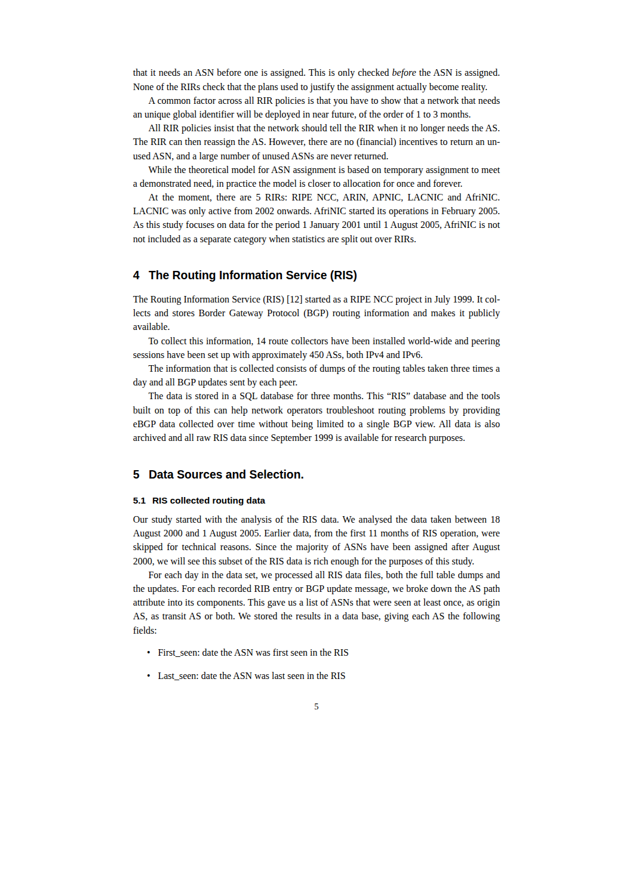that it needs an ASN before one is assigned. This is only checked before the ASN is assigned. None of the RIRs check that the plans used to justify the assignment actually become reality.
A common factor across all RIR policies is that you have to show that a network that needs an unique global identifier will be deployed in near future, of the order of 1 to 3 months.
All RIR policies insist that the network should tell the RIR when it no longer needs the AS. The RIR can then reassign the AS. However, there are no (financial) incentives to return an unused ASN, and a large number of unused ASNs are never returned.
While the theoretical model for ASN assignment is based on temporary assignment to meet a demonstrated need, in practice the model is closer to allocation for once and forever.
At the moment, there are 5 RIRs: RIPE NCC, ARIN, APNIC, LACNIC and AfriNIC. LACNIC was only active from 2002 onwards. AfriNIC started its operations in February 2005. As this study focuses on data for the period 1 January 2001 until 1 August 2005, AfriNIC is not not included as a separate category when statistics are split out over RIRs.
4 The Routing Information Service (RIS)
The Routing Information Service (RIS) [12] started as a RIPE NCC project in July 1999. It collects and stores Border Gateway Protocol (BGP) routing information and makes it publicly available.
To collect this information, 14 route collectors have been installed world-wide and peering sessions have been set up with approximately 450 ASs, both IPv4 and IPv6.
The information that is collected consists of dumps of the routing tables taken three times a day and all BGP updates sent by each peer.
The data is stored in a SQL database for three months. This “RIS” database and the tools built on top of this can help network operators troubleshoot routing problems by providing eBGP data collected over time without being limited to a single BGP view. All data is also archived and all raw RIS data since September 1999 is available for research purposes.
5 Data Sources and Selection.
5.1 RIS collected routing data
Our study started with the analysis of the RIS data. We analysed the data taken between 18 August 2000 and 1 August 2005. Earlier data, from the first 11 months of RIS operation, were skipped for technical reasons. Since the majority of ASNs have been assigned after August 2000, we will see this subset of the RIS data is rich enough for the purposes of this study.
For each day in the data set, we processed all RIS data files, both the full table dumps and the updates. For each recorded RIB entry or BGP update message, we broke down the AS path attribute into its components. This gave us a list of ASNs that were seen at least once, as origin AS, as transit AS or both. We stored the results in a data base, giving each AS the following fields:
First_seen: date the ASN was first seen in the RIS
Last_seen: date the ASN was last seen in the RIS
5